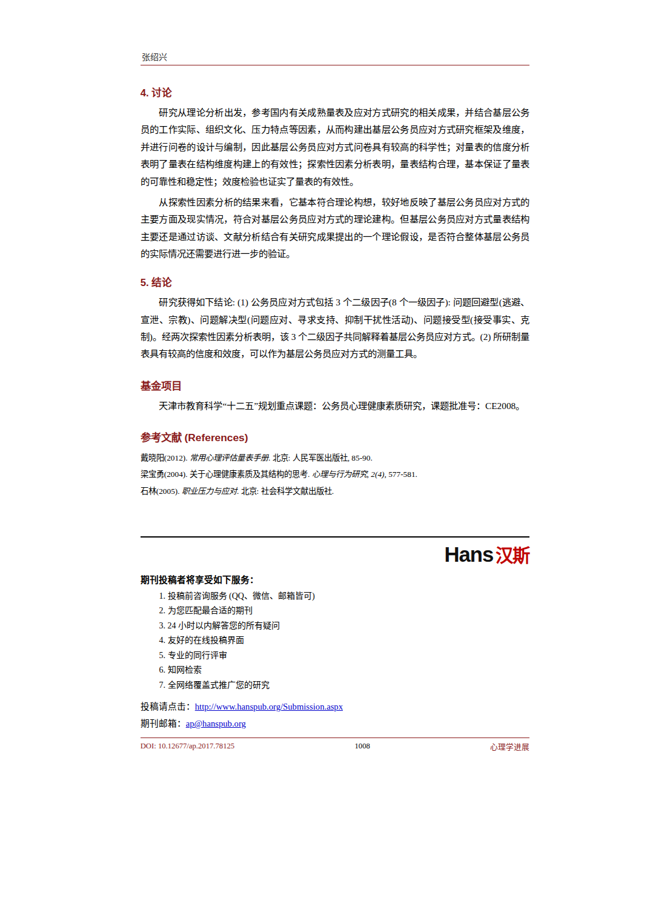张绍兴
4. 讨论
研究从理论分析出发，参考国内有关成熟量表及应对方式研究的相关成果，并结合基层公务员的工作实际、组织文化、压力特点等因素，从而构建出基层公务员应对方式研究框架及维度，并进行问卷的设计与编制，因此基层公务员应对方式问卷具有较高的科学性；对量表的信度分析表明了量表在结构维度构建上的有效性；探索性因素分析表明，量表结构合理，基本保证了量表的可靠性和稳定性；效度检验也证实了量表的有效性。
从探索性因素分析的结果来看，它基本符合理论构想，较好地反映了基层公务员应对方式的主要方面及现实情况，符合对基层公务员应对方式的理论建构。但基层公务员应对方式量表结构主要还是通过访谈、文献分析结合有关研究成果提出的一个理论假设，是否符合整体基层公务员的实际情况还需要进行进一步的验证。
5. 结论
研究获得如下结论: (1) 公务员应对方式包括 3 个二级因子(8 个一级因子): 问题回避型(逃避、宣泄、宗教)、问题解决型(问题应对、寻求支持、抑制干扰性活动)、问题接受型(接受事实、克制)。经两次探索性因素分析表明，该 3 个二级因子共同解释着基层公务员应对方式。(2) 所研制量表具有较高的信度和效度，可以作为基层公务员应对方式的测量工具。
基金项目
天津市教育科学“十二五”规划重点课题：公务员心理健康素质研究，课题批准号：CE2008。
参考文献 (References)
戴晓阳(2012). 常用心理评估量表手册. 北京: 人民军医出版社, 85-90.
梁宝勇(2004). 关于心理健康素质及其结构的思考. 心理与行为研究, 2(4), 577-581.
石林(2005). 职业压力与应对. 北京: 社会科学文献出版社.
Hans汉斯
期刊投稿者将享受如下服务：
投稿前咨询服务 (QQ、微信、邮箱皆可)
为您匹配最合适的期刊
24 小时以内解答您的所有疑问
友好的在线投稿界面
专业的同行评审
知网检索
全网络覆盖式推广您的研究
投稿请点击：http://www.hanspub.org/Submission.aspx
期刊邮箱：ap@hanspub.org
DOI: 10.12677/ap.2017.78125 1008 心理学进展